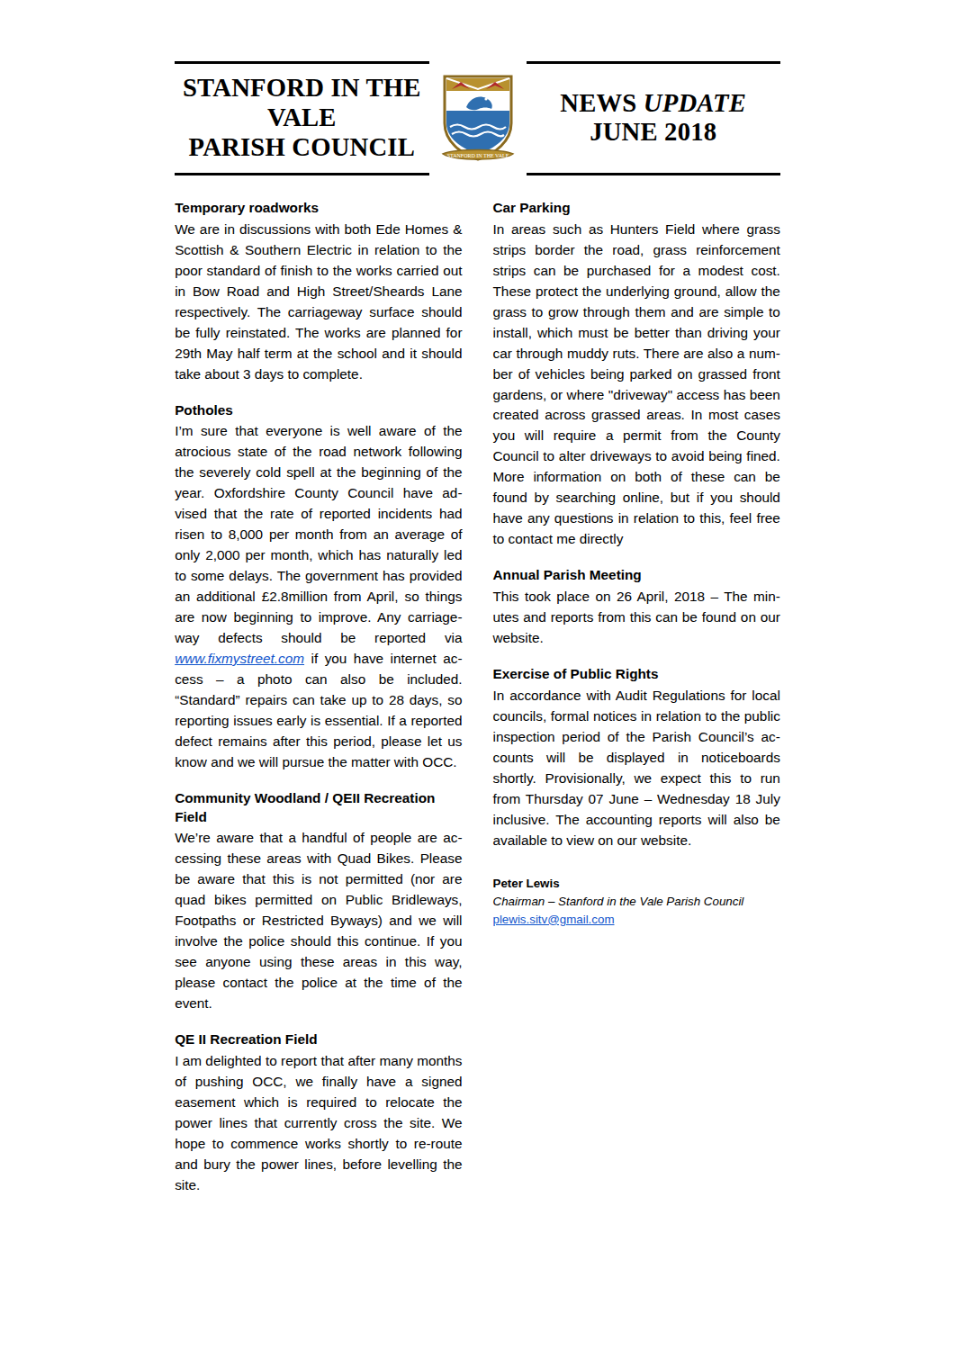STANFORD IN THE VALE
PARISH COUNCIL
STANFORD IN THE VALE
NEWS UPDATE
JUNE 2018
Temporary roadworks
We are in discussions with both Ede Homes & Scottish & Southern Electric in relation to the poor standard of finish to the works carried out in Bow Road and High Street/Sheards Lane respectively. The carriageway surface should be fully reinstated. The works are planned for 29th May half term at the school and it should take about 3 days to complete.
Potholes
I’m sure that everyone is well aware of the atrocious state of the road network following the severely cold spell at the beginning of the year. Oxfordshire County Council have advised that the rate of reported incidents had risen to 8,000 per month from an average of only 2,000 per month, which has naturally led to some delays. The government has provided an additional £2.8million from April, so things are now beginning to improve. Any carriageway defects should be reported via www.fixmystreet.com if you have internet access – a photo can also be included. “Standard” repairs can take up to 28 days, so reporting issues early is essential. If a reported defect remains after this period, please let us know and we will pursue the matter with OCC.
Community Woodland / QEII Recreation Field
We’re aware that a handful of people are accessing these areas with Quad Bikes. Please be aware that this is not permitted (nor are quad bikes permitted on Public Bridleways, Footpaths or Restricted Byways) and we will involve the police should this continue. If you see anyone using these areas in this way, please contact the police at the time of the event.
QE II Recreation Field
I am delighted to report that after many months of pushing OCC, we finally have a signed easement which is required to relocate the power lines that currently cross the site. We hope to commence works shortly to re-route and bury the power lines, before levelling the site.
Car Parking
In areas such as Hunters Field where grass strips border the road, grass reinforcement strips can be purchased for a modest cost. These protect the underlying ground, allow the grass to grow through them and are simple to install, which must be better than driving your car through muddy ruts. There are also a number of vehicles being parked on grassed front gardens, or where "driveway" access has been created across grassed areas. In most cases you will require a permit from the County Council to alter driveways to avoid being fined. More information on both of these can be found by searching online, but if you should have any questions in relation to this, feel free to contact me directly
Annual Parish Meeting
This took place on 26 April, 2018 – The minutes and reports from this can be found on our website.
Exercise of Public Rights
In accordance with Audit Regulations for local councils, formal notices in relation to the public inspection period of the Parish Council’s accounts will be displayed in noticeboards shortly. Provisionally, we expect this to run from Thursday 07 June – Wednesday 18 July inclusive. The accounting reports will also be available to view on our website.
Peter Lewis
Chairman – Stanford in the Vale Parish Council
plewis.sitv@gmail.com